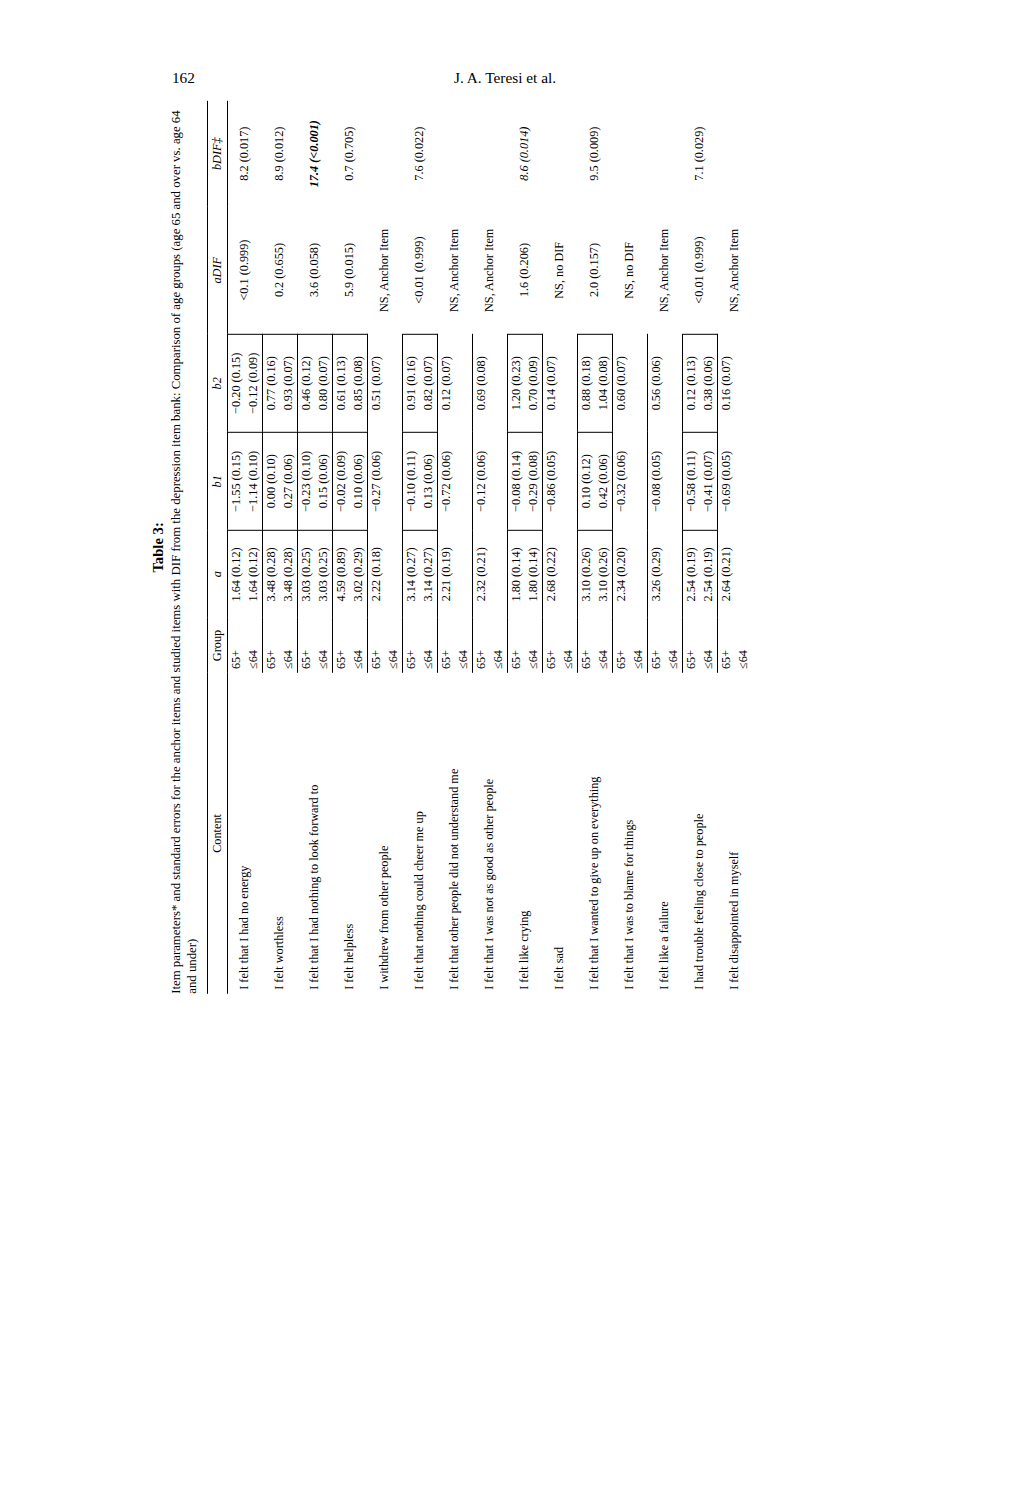162
J. A. Teresi et al.
Table 3:
Item parameters* and standard errors for the anchor items and studied items with DIF from the depression item bank: Comparison of age groups (age 65 and over vs. age 64 and under)
| Content | Group | a | b1 | b2 | aDIF | bDIF‡ |
| --- | --- | --- | --- | --- | --- | --- |
| I felt that I had no energy | 65+ | 1.64 (0.12) | −1.55 (0.15) | −0.20 (0.15) | <0.1 (0.999) | 8.2 (0.017) |
| ≤64 | 1.64 (0.12) | −1.14 (0.10) | −0.12 (0.09) |
| I felt worthless | 65+ | 3.48 (0.28) | 0.00 (0.10) | 0.77 (0.16) | 0.2 (0.655) | 8.9 (0.012) |
| ≤64 | 3.48 (0.28) | 0.27 (0.06) | 0.93 (0.07) |
| I felt that I had nothing to look forward to | 65+ | 3.03 (0.25) | −0.23 (0.10) | 0.46 (0.12) | 3.6 (0.058) | 17.4 (<0.001) |
| ≤64 | 3.03 (0.25) | 0.15 (0.06) | 0.80 (0.07) |
| I felt helpless | 65+ | 4.59 (0.89) | −0.02 (0.09) | 0.61 (0.13) | 5.9 (0.015) | 0.7 (0.705) |
| ≤64 | 3.02 (0.29) | 0.10 (0.06) | 0.85 (0.08) |
| I withdrew from other people | 65+ | 2.22 (0.18) | −0.27 (0.06) | 0.51 (0.07) | NS, Anchor Item | |
| ≤64 | | | |
| I felt that nothing could cheer me up | 65+ | 3.14 (0.27) | −0.10 (0.11) | 0.91 (0.16) | <0.01 (0.999) | 7.6 (0.022) |
| ≤64 | 3.14 (0.27) | 0.13 (0.06) | 0.82 (0.07) |
| I felt that other people did not understand me | 65+ | 2.21 (0.19) | −0.72 (0.06) | 0.12 (0.07) | NS, Anchor Item | |
| ≤64 | | | |
| I felt that I was not as good as other people | 65+ | 2.32 (0.21) | −0.12 (0.06) | 0.69 (0.08) | NS, Anchor Item | |
| ≤64 | | | |
| I felt like crying | 65+ | 1.80 (0.14) | −0.08 (0.14) | 1.20 (0.23) | 1.6 (0.206) | 8.6 (0.014) |
| ≤64 | 1.80 (0.14) | −0.29 (0.08) | 0.70 (0.09) |
| I felt sad | 65+ | 2.68 (0.22) | −0.86 (0.05) | 0.14 (0.07) | NS, no DIF | |
| ≤64 | | | |
| I felt that I wanted to give up on everything | 65+ | 3.10 (0.26) | 0.10 (0.12) | 0.88 (0.18) | 2.0 (0.157) | 9.5 (0.009) |
| ≤64 | 3.10 (0.26) | 0.42 (0.06) | 1.04 (0.08) |
| I felt that I was to blame for things | 65+ | 2.34 (0.20) | −0.32 (0.06) | 0.60 (0.07) | NS, no DIF | |
| ≤64 | | | |
| I felt like a failure | 65+ | 3.26 (0.29) | −0.08 (0.05) | 0.56 (0.06) | NS, Anchor Item | |
| ≤64 | | | |
| I had trouble feeling close to people | 65+ | 2.54 (0.19) | −0.58 (0.11) | 0.12 (0.13) | <0.01 (0.999) | 7.1 (0.029) |
| ≤64 | 2.54 (0.19) | −0.41 (0.07) | 0.38 (0.06) |
| I felt disappointed in myself | 65+ | 2.64 (0.21) | −0.69 (0.05) | 0.16 (0.07) | NS, Anchor Item | |
| ≤64 | | | |